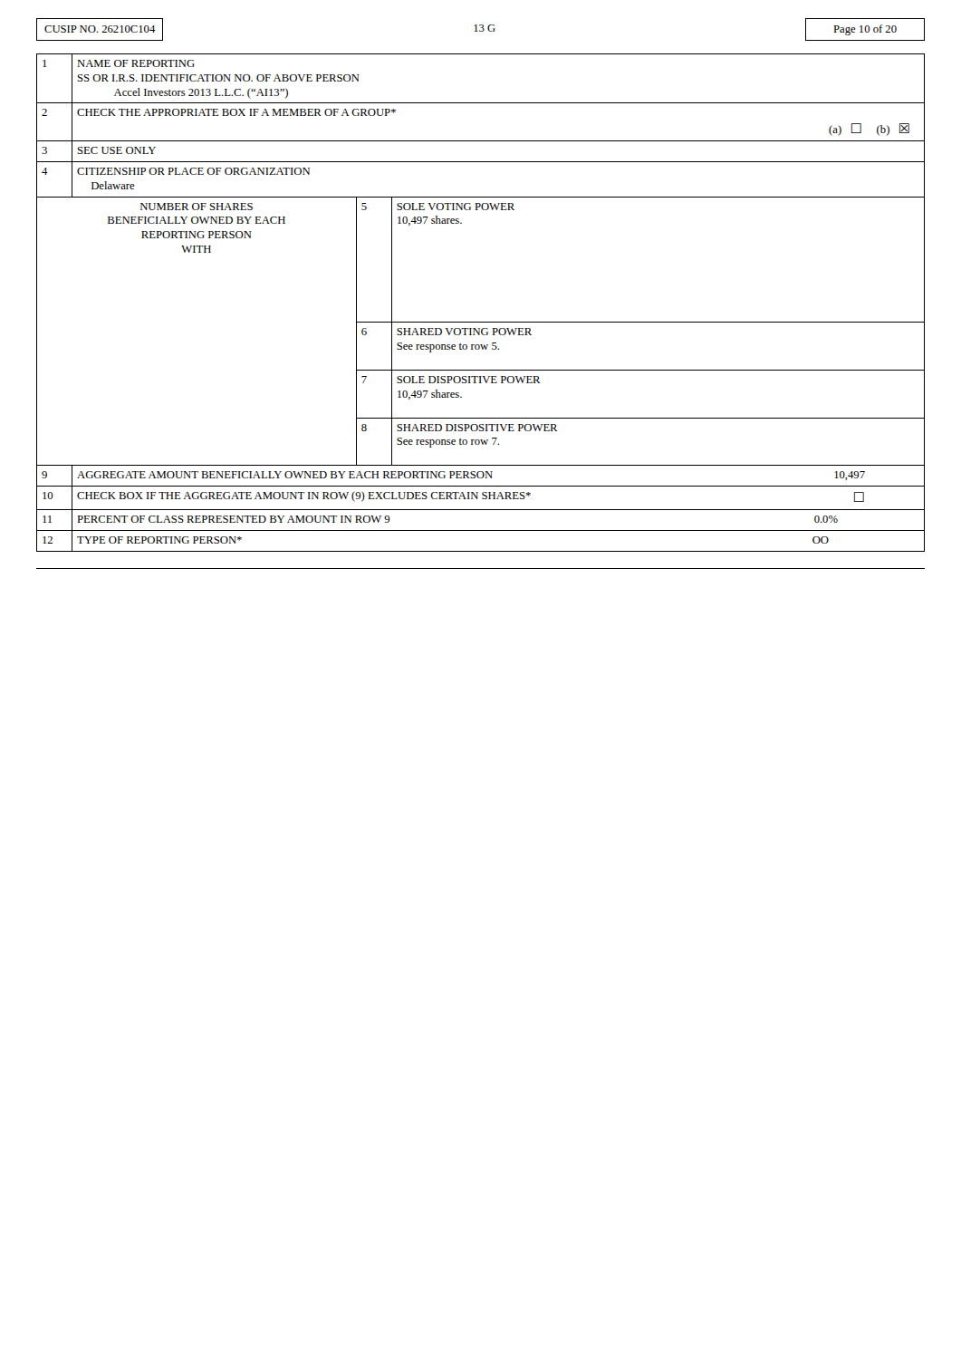CUSIP NO. 26210C104
13 G
Page 10 of 20
| 1 | NAME OF REPORTING SS OR I.R.S. IDENTIFICATION NO. OF ABOVE PERSON Accel Investors 2013 L.L.C. (“AI13”) |
| 2 | CHECK THE APPROPRIATE BOX IF A MEMBER OF A GROUP* (a) ☐ (b) ☒ |
| 3 | SEC USE ONLY |
| 4 | CITIZENSHIP OR PLACE OF ORGANIZATION Delaware |
| NUMBER OF SHARES BENEFICIALLY OWNED BY EACH REPORTING PERSON WITH | / 5 / SOLE VOTING POWER 10,497 shares. / / 6 / SHARED VOTING POWER See response to row 5. / / 7 / SOLE DISPOSITIVE POWER 10,497 shares. / / 8 / SHARED DISPOSITIVE POWER See response to row 7. / |
| 9 | AGGREGATE AMOUNT BENEFICIALLY OWNED BY EACH REPORTING PERSON 10,497 |
| 10 | CHECK BOX IF THE AGGREGATE AMOUNT IN ROW (9) EXCLUDES CERTAIN SHARES* ☐ |
| 11 | PERCENT OF CLASS REPRESENTED BY AMOUNT IN ROW 9 0.0% |
| 12 | TYPE OF REPORTING PERSON* OO |